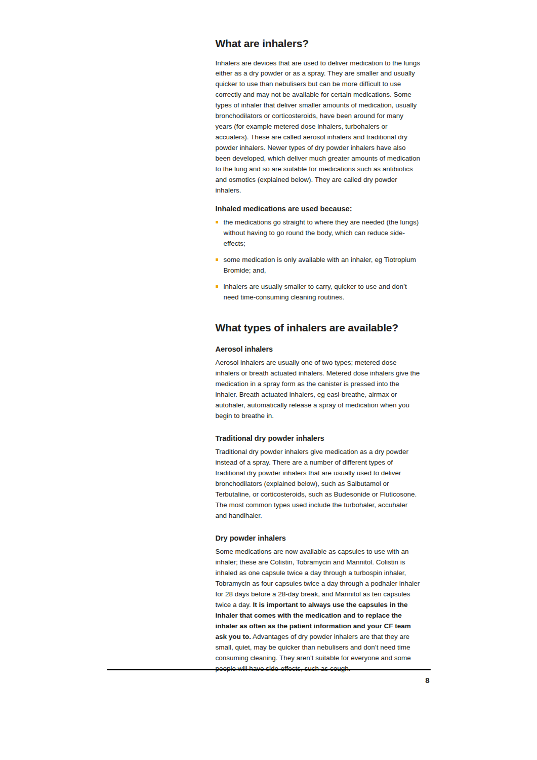What are inhalers?
Inhalers are devices that are used to deliver medication to the lungs either as a dry powder or as a spray. They are smaller and usually quicker to use than nebulisers but can be more difficult to use correctly and may not be available for certain medications. Some types of inhaler that deliver smaller amounts of medication, usually bronchodilators or corticosteroids, have been around for many years (for example metered dose inhalers, turbohalers or accualers). These are called aerosol inhalers and traditional dry powder inhalers. Newer types of dry powder inhalers have also been developed, which deliver much greater amounts of medication to the lung and so are suitable for medications such as antibiotics and osmotics (explained below). They are called dry powder inhalers.
Inhaled medications are used because:
the medications go straight to where they are needed (the lungs) without having to go round the body, which can reduce side-effects;
some medication is only available with an inhaler, eg Tiotropium Bromide; and,
inhalers are usually smaller to carry, quicker to use and don’t need time-consuming cleaning routines.
What types of inhalers are available?
Aerosol inhalers
Aerosol inhalers are usually one of two types; metered dose inhalers or breath actuated inhalers. Metered dose inhalers give the medication in a spray form as the canister is pressed into the inhaler. Breath actuated inhalers, eg easi-breathe, airmax or autohaler, automatically release a spray of medication when you begin to breathe in.
Traditional dry powder inhalers
Traditional dry powder inhalers give medication as a dry powder instead of a spray. There are a number of different types of traditional dry powder inhalers that are usually used to deliver bronchodilators (explained below), such as Salbutamol or Terbutaline, or corticosteroids, such as Budesonide or Fluticosone. The most common types used include the turbohaler, accuhaler and handihaler.
Dry powder inhalers
Some medications are now available as capsules to use with an inhaler; these are Colistin, Tobramycin and Mannitol. Colistin is inhaled as one capsule twice a day through a turbospin inhaler, Tobramycin as four capsules twice a day through a podhaler inhaler for 28 days before a 28-day break, and Mannitol as ten capsules twice a day. It is important to always use the capsules in the inhaler that comes with the medication and to replace the inhaler as often as the patient information and your CF team ask you to. Advantages of dry powder inhalers are that they are small, quiet, may be quicker than nebulisers and don’t need time consuming cleaning. They aren’t suitable for everyone and some people will have side-effects, such as cough.
8